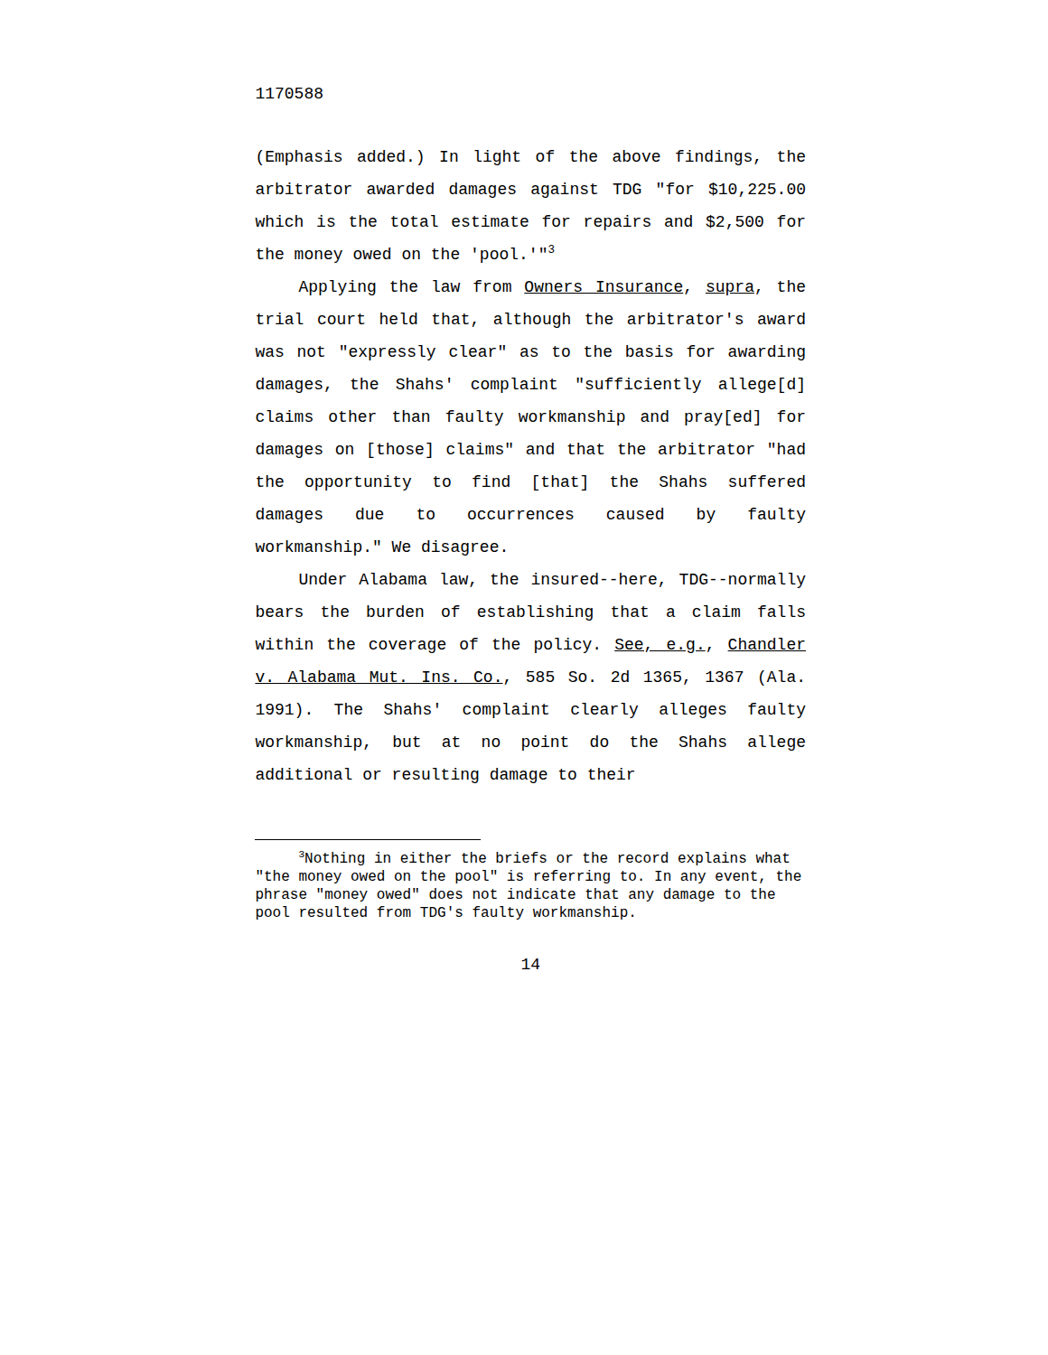1170588
(Emphasis added.) In light of the above findings, the arbitrator awarded damages against TDG "for $10,225.00 which is the total estimate for repairs and $2,500 for the money owed on the 'pool.'"3
Applying the law from Owners Insurance, supra, the trial court held that, although the arbitrator's award was not "expressly clear" as to the basis for awarding damages, the Shahs' complaint "sufficiently allege[d] claims other than faulty workmanship and pray[ed] for damages on [those] claims" and that the arbitrator "had the opportunity to find [that] the Shahs suffered damages due to occurrences caused by faulty workmanship." We disagree.
Under Alabama law, the insured--here, TDG--normally bears the burden of establishing that a claim falls within the coverage of the policy. See, e.g., Chandler v. Alabama Mut. Ins. Co., 585 So. 2d 1365, 1367 (Ala. 1991). The Shahs' complaint clearly alleges faulty workmanship, but at no point do the Shahs allege additional or resulting damage to their
3Nothing in either the briefs or the record explains what "the money owed on the pool" is referring to. In any event, the phrase "money owed" does not indicate that any damage to the pool resulted from TDG's faulty workmanship.
14